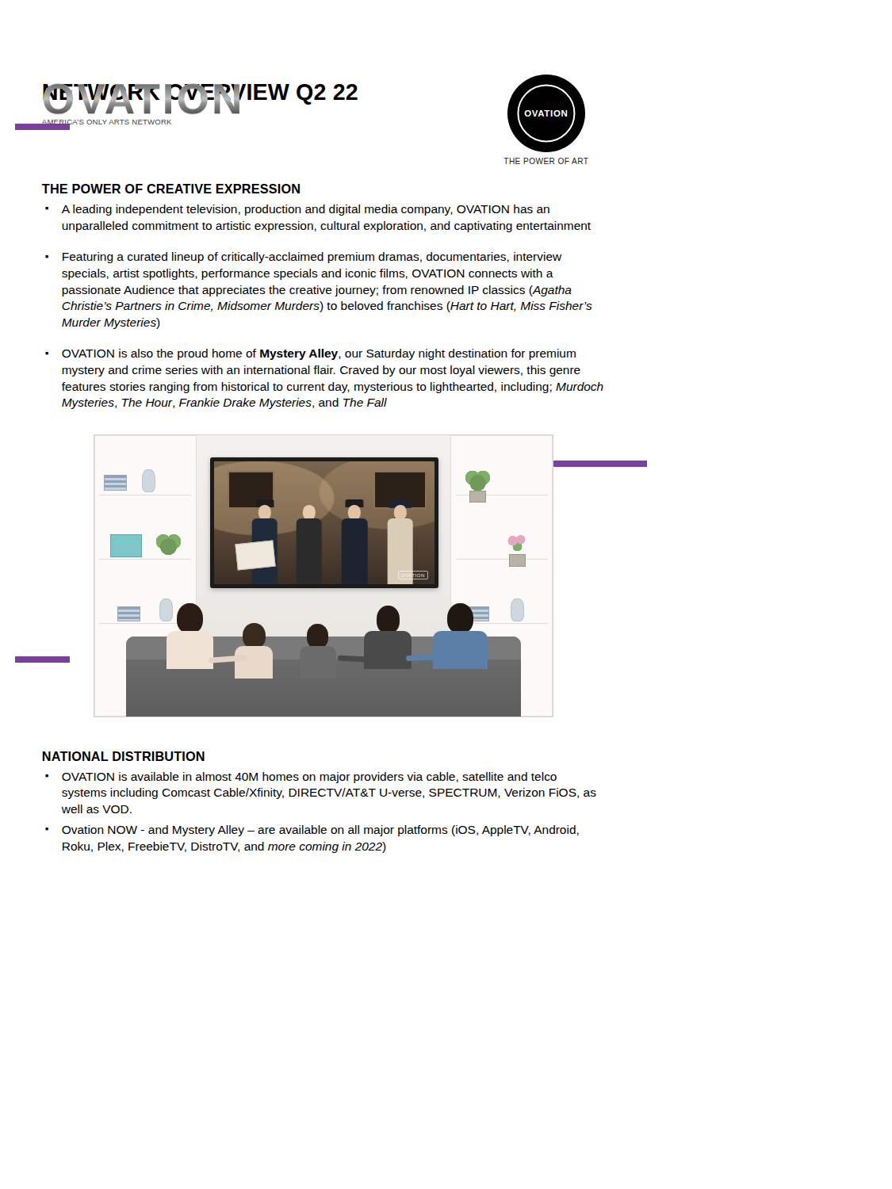OVATION
AMERICA’S ONLY ARTS NETWORK
OVATION
THE POWER OF ART
NETWORK OVERVIEW Q2 22
THE POWER OF CREATIVE EXPRESSION
A leading independent television, production and digital media company, OVATION has an unparalleled commitment to artistic expression, cultural exploration, and captivating entertainment
Featuring a curated lineup of critically-acclaimed premium dramas, documentaries, interview specials, artist spotlights, performance specials and iconic films, OVATION connects with a passionate Audience that appreciates the creative journey; from renowned IP classics (Agatha Christie’s Partners in Crime, Midsomer Murders) to beloved franchises (Hart to Hart, Miss Fisher’s Murder Mysteries)
OVATION is also the proud home of Mystery Alley, our Saturday night destination for premium mystery and crime series with an international flair. Craved by our most loyal viewers, this genre features stories ranging from historical to current day, mysterious to lighthearted, including; Murdoch Mysteries, The Hour, Frankie Drake Mysteries, and The Fall
OVATION
NATIONAL DISTRIBUTION
OVATION is available in almost 40M homes on major providers via cable, satellite and telco systems including Comcast Cable/Xfinity, DIRECTV/AT&T U-verse, SPECTRUM, Verizon FiOS, as well as VOD.
Ovation NOW - and Mystery Alley – are available on all major platforms (iOS, AppleTV, Android, Roku, Plex, FreebieTV, DistroTV, and more coming in 2022)